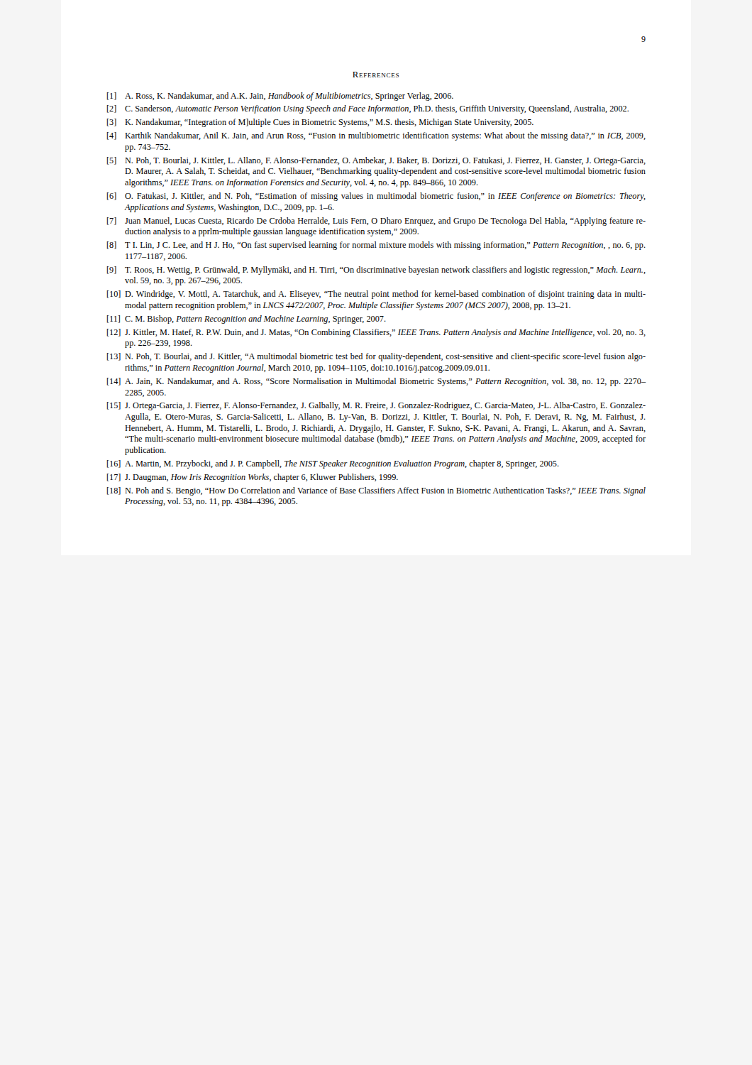9
References
[1] A. Ross, K. Nandakumar, and A.K. Jain, Handbook of Multibiometrics, Springer Verlag, 2006.
[2] C. Sanderson, Automatic Person Verification Using Speech and Face Information, Ph.D. thesis, Griffith University, Queensland, Australia, 2002.
[3] K. Nandakumar, “Integration of M]ultiple Cues in Biometric Systems,” M.S. thesis, Michigan State University, 2005.
[4] Karthik Nandakumar, Anil K. Jain, and Arun Ross, “Fusion in multibiometric identification systems: What about the missing data?,” in ICB, 2009, pp. 743–752.
[5] N. Poh, T. Bourlai, J. Kittler, L. Allano, F. Alonso-Fernandez, O. Ambekar, J. Baker, B. Dorizzi, O. Fatukasi, J. Fierrez, H. Ganster, J. Ortega-Garcia, D. Maurer, A. A Salah, T. Scheidat, and C. Vielhauer, “Benchmarking quality-dependent and cost-sensitive score-level multimodal biometric fusion algorithms,” IEEE Trans. on Information Forensics and Security, vol. 4, no. 4, pp. 849–866, 10 2009.
[6] O. Fatukasi, J. Kittler, and N. Poh, “Estimation of missing values in multimodal biometric fusion,” in IEEE Conference on Biometrics: Theory, Applications and Systems, Washington, D.C., 2009, pp. 1–6.
[7] Juan Manuel, Lucas Cuesta, Ricardo De Crdoba Herralde, Luis Fern, O Dharo Enrquez, and Grupo De Tecnologa Del Habla, “Applying feature reduction analysis to a pprlm-multiple gaussian language identification system,” 2009.
[8] T I. Lin, J C. Lee, and H J. Ho, “On fast supervised learning for normal mixture models with missing information,” Pattern Recognition, , no. 6, pp. 1177–1187, 2006.
[9] T. Roos, H. Wettig, P. Grünwald, P. Myllymäki, and H. Tirri, “On discriminative bayesian network classifiers and logistic regression,” Mach. Learn., vol. 59, no. 3, pp. 267–296, 2005.
[10] D. Windridge, V. Mottl, A. Tatarchuk, and A. Eliseyev, “The neutral point method for kernel-based combination of disjoint training data in multi-modal pattern recognition problem,” in LNCS 4472/2007, Proc. Multiple Classifier Systems 2007 (MCS 2007), 2008, pp. 13–21.
[11] C. M. Bishop, Pattern Recognition and Machine Learning, Springer, 2007.
[12] J. Kittler, M. Hatef, R. P.W. Duin, and J. Matas, “On Combining Classifiers,” IEEE Trans. Pattern Analysis and Machine Intelligence, vol. 20, no. 3, pp. 226–239, 1998.
[13] N. Poh, T. Bourlai, and J. Kittler, “A multimodal biometric test bed for quality-dependent, cost-sensitive and client-specific score-level fusion algorithms,” in Pattern Recognition Journal, March 2010, pp. 1094–1105, doi:10.1016/j.patcog.2009.09.011.
[14] A. Jain, K. Nandakumar, and A. Ross, “Score Normalisation in Multimodal Biometric Systems,” Pattern Recognition, vol. 38, no. 12, pp. 2270–2285, 2005.
[15] J. Ortega-Garcia, J. Fierrez, F. Alonso-Fernandez, J. Galbally, M. R. Freire, J. Gonzalez-Rodriguez, C. Garcia-Mateo, J-L. Alba-Castro, E. Gonzalez-Agulla, E. Otero-Muras, S. Garcia-Salicetti, L. Allano, B. Ly-Van, B. Dorizzi, J. Kittler, T. Bourlai, N. Poh, F. Deravi, R. Ng, M. Fairhust, J. Hennebert, A. Humm, M. Tistarelli, L. Brodo, J. Richiardi, A. Drygajlo, H. Ganster, F. Sukno, S-K. Pavani, A. Frangi, L. Akarun, and A. Savran, “The multi-scenario multi-environment biosecure multimodal database (bmdb),” IEEE Trans. on Pattern Analysis and Machine, 2009, accepted for publication.
[16] A. Martin, M. Przybocki, and J. P. Campbell, The NIST Speaker Recognition Evaluation Program, chapter 8, Springer, 2005.
[17] J. Daugman, How Iris Recognition Works, chapter 6, Kluwer Publishers, 1999.
[18] N. Poh and S. Bengio, “How Do Correlation and Variance of Base Classifiers Affect Fusion in Biometric Authentication Tasks?,” IEEE Trans. Signal Processing, vol. 53, no. 11, pp. 4384–4396, 2005.